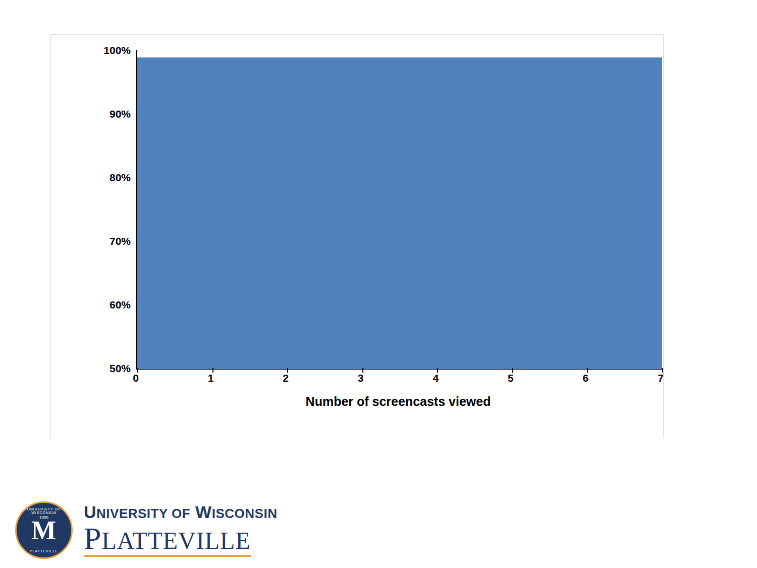Average hourly exam score
100% 90% 80% 70% 60% 50%
0 1 2 3 4 5 6 7
Number of screencasts viewed
UNIVERSITY OF WISCONSIN
1866
PLATTEVILLE
UNIVERSITY OF WISCONSIN
PLATTEVILLE